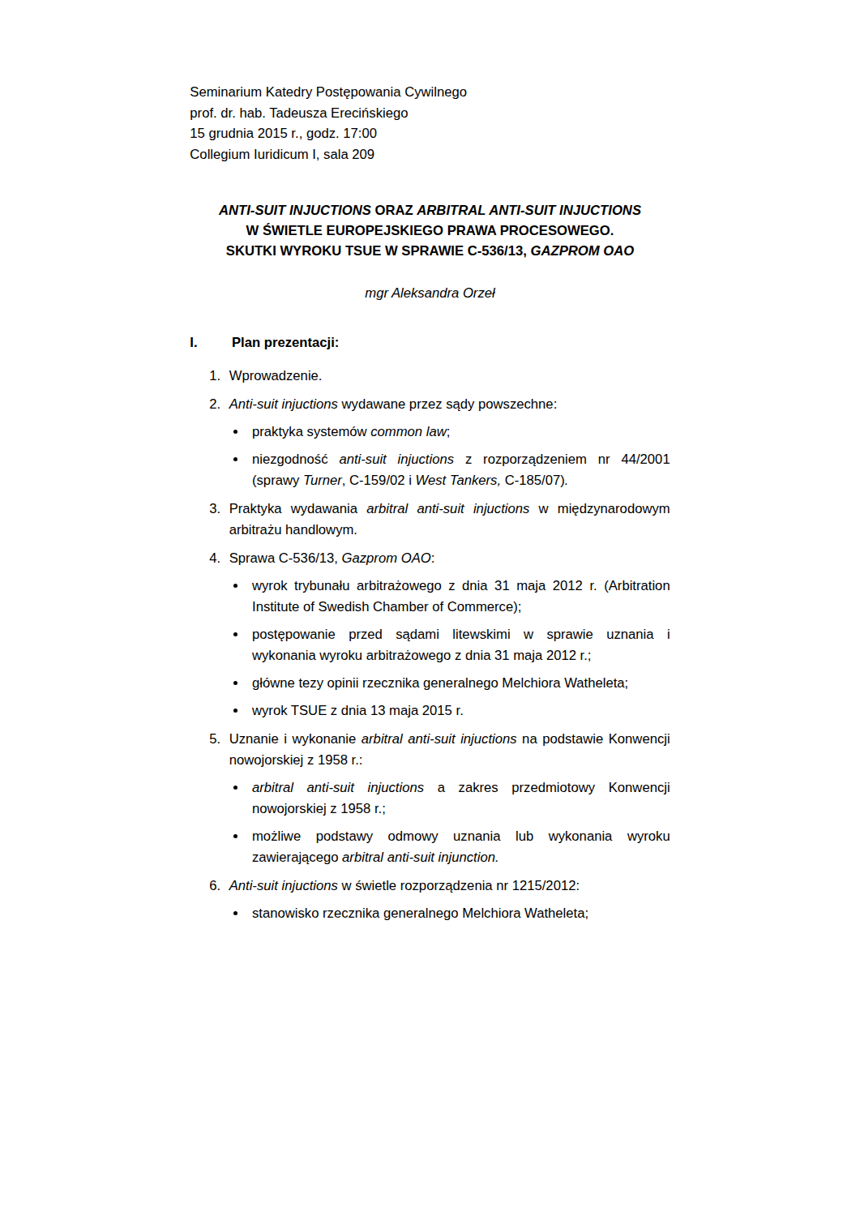Seminarium Katedry Postępowania Cywilnego
prof. dr. hab. Tadeusza Erecińskiego
15 grudnia 2015 r., godz. 17:00
Collegium Iuridicum I, sala 209
Anti-suit injuctions oraz arbitral anti-suit injuctions
w świetle europejskiego prawa procesowego.
Skutki wyroku TSUE w sprawie C-536/13, Gazprom OAO
mgr Aleksandra Orzeł
I. Plan prezentacji:
Wprowadzenie.
Anti-suit injuctions wydawane przez sądy powszechne:
praktyka systemów common law;
niezgodność anti-suit injuctions z rozporządzeniem nr 44/2001 (sprawy Turner, C-159/02 i West Tankers, C-185/07).
Praktyka wydawania arbitral anti-suit injuctions w międzynarodowym arbitrażu handlowym.
Sprawa C-536/13, Gazprom OAO:
wyrok trybunału arbitrażowego z dnia 31 maja 2012 r. (Arbitration Institute of Swedish Chamber of Commerce);
postępowanie przed sądami litewskimi w sprawie uznania i wykonania wyroku arbitrażowego z dnia 31 maja 2012 r.;
główne tezy opinii rzecznika generalnego Melchiora Watheleta;
wyrok TSUE z dnia 13 maja 2015 r.
Uznanie i wykonanie arbitral anti-suit injuctions na podstawie Konwencji nowojorskiej z 1958 r.:
arbitral anti-suit injuctions a zakres przedmiotowy Konwencji nowojorskiej z 1958 r.;
możliwe podstawy odmowy uznania lub wykonania wyroku zawierającego arbitral anti-suit injunction.
Anti-suit injuctions w świetle rozporządzenia nr 1215/2012:
stanowisko rzecznika generalnego Melchiora Watheleta;